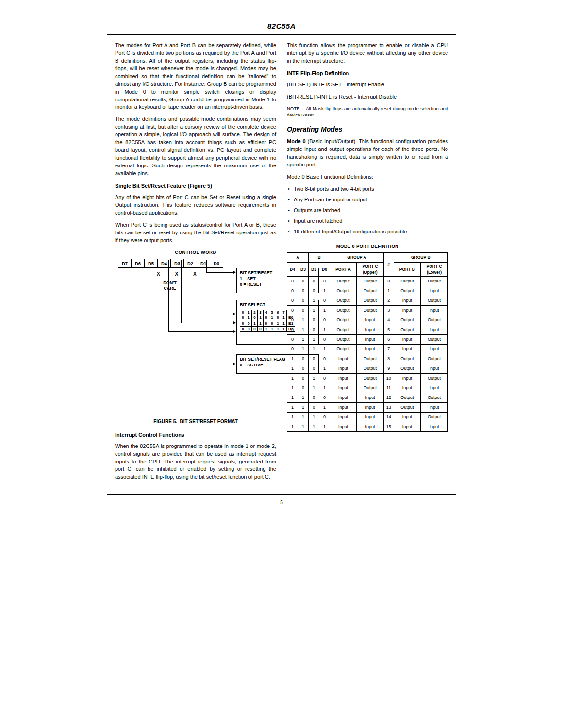82C55A
The modes for Port A and Port B can be separately defined, while Port C is divided into two portions as required by the Port A and Port B definitions. All of the output registers, including the status flip-flops, will be reset whenever the mode is changed. Modes may be combined so that their functional definition can be “tailored” to almost any I/O structure. For instance: Group B can be programmed in Mode 0 to monitor simple switch closings or display computational results, Group A could be programmed in Mode 1 to monitor a keyboard or tape reader on an interrupt-driven basis.
The mode definitions and possible mode combinations may seem confusing at first, but after a cursory review of the complete device operation a simple, logical I/O approach will surface. The design of the 82C55A has taken into account things such as efficient PC board layout, control signal definition vs. PC layout and complete functional flexibility to support almost any peripheral device with no external logic. Such design represents the maximum use of the available pins.
Single Bit Set/Reset Feature (Figure 5)
Any of the eight bits of Port C can be Set or Reset using a single Output instruction. This feature reduces software requirements in control-based applications.
When Port C is being used as status/control for Port A or B, these bits can be set or reset by using the Bit Set/Reset operation just as if they were output ports.
CONTROL WORD
D7
D6
D5
D4
D3
D2
D1
D0
X X X
DON'T
CARE
BIT SET/RESET
1 = SET
0 = RESET
BIT SELECT
| 0 | 1 | 2 | 3 | 4 | 5 | 6 | 7 | |
| 0 | 1 | 0 | 1 | 0 | 1 | 0 | 1 | B0 |
| 0 | 0 | 1 | 1 | 0 | 0 | 1 | 1 | B1 |
| 0 | 0 | 0 | 0 | 1 | 1 | 1 | 1 | B2 |
BIT SET/RESET FLAG
0 = ACTIVE
FIGURE 5. BIT SET/RESET FORMAT
Interrupt Control Functions
When the 82C55A is programmed to operate in mode 1 or mode 2, control signals are provided that can be used as interrupt request inputs to the CPU. The interrupt request signals, generated from port C, can be inhibited or enabled by setting or resetting the associated INTE flip-flop, using the bit set/reset function of port C.
This function allows the programmer to enable or disable a CPU interrupt by a specific I/O device without affecting any other device in the interrupt structure.
INTE Flip-Flop Definition
(BIT-SET)-INTE is SET - Interrupt Enable
(BIT-RESET)-INTE is Reset - Interrupt Disable
NOTE: All Mask flip-flops are automatically reset during mode selection and device Reset.
Operating Modes
Mode 0 (Basic Input/Output). This functional configuration provides simple input and output operations for each of the three ports. No handshaking is required, data is simply written to or read from a specific port.
Mode 0 Basic Functional Definitions:
Two 8-bit ports and two 4-bit ports
Any Port can be input or output
Outputs are latched
Input are not latched
16 different Input/Output configurations possible
MODE 0 PORT DEFINITION
| A | B | GROUP A | # | GROUP B |
| --- | --- | --- | --- | --- |
| D4 | D3 | D1 | D0 | PORT A | PORT C (Upper) | PORT B | PORT C (Lower) |
| 0 | 0 | 0 | 0 | Output | Output | 0 | Output | Output |
| 0 | 0 | 0 | 1 | Output | Output | 1 | Output | Input |
| 0 | 0 | 1 | 0 | Output | Output | 2 | Input | Output |
| 0 | 0 | 1 | 1 | Output | Output | 3 | Input | Input |
| 0 | 1 | 0 | 0 | Output | Input | 4 | Output | Output |
| 0 | 1 | 0 | 1 | Output | Input | 5 | Output | Input |
| 0 | 1 | 1 | 0 | Output | Input | 6 | Input | Output |
| 0 | 1 | 1 | 1 | Output | Input | 7 | Input | Input |
| 1 | 0 | 0 | 0 | Input | Output | 8 | Output | Output |
| 1 | 0 | 0 | 1 | Input | Output | 9 | Output | Input |
| 1 | 0 | 1 | 0 | Input | Output | 10 | Input | Output |
| 1 | 0 | 1 | 1 | Input | Output | 11 | Input | Input |
| 1 | 1 | 0 | 0 | Input | Input | 12 | Output | Output |
| 1 | 1 | 0 | 1 | Input | Input | 13 | Output | Input |
| 1 | 1 | 1 | 0 | Input | Input | 14 | Input | Output |
| 1 | 1 | 1 | 1 | Input | Input | 15 | Input | Input |
5